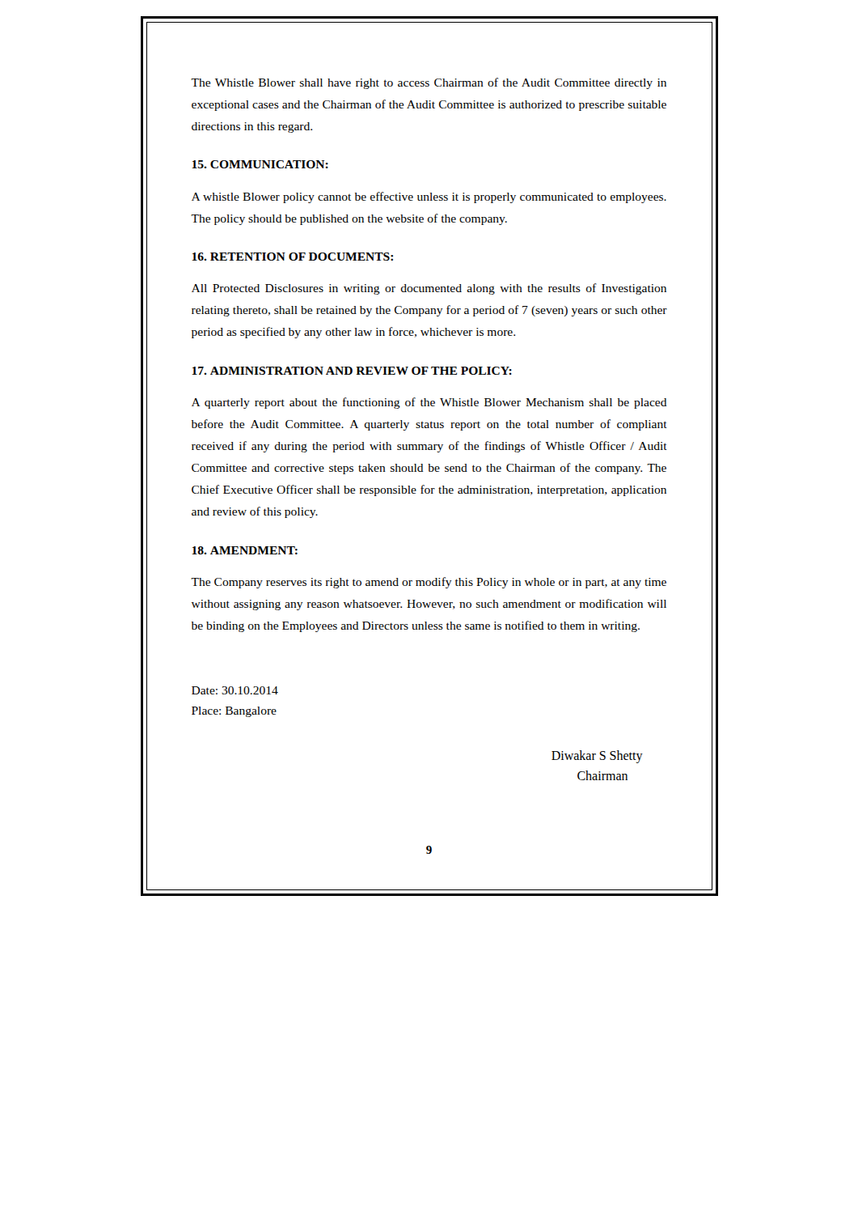The Whistle Blower shall have right to access Chairman of the Audit Committee directly in exceptional cases and the Chairman of the Audit Committee is authorized to prescribe suitable directions in this regard.
15. Communication:
A whistle Blower policy cannot be effective unless it is properly communicated to employees. The policy should be published on the website of the company.
16. Retention of Documents:
All Protected Disclosures in writing or documented along with the results of Investigation relating thereto, shall be retained by the Company for a period of 7 (seven) years or such other period as specified by any other law in force, whichever is more.
17. Administration and Review of the Policy:
A quarterly report about the functioning of the Whistle Blower Mechanism shall be placed before the Audit Committee. A quarterly status report on the total number of compliant received if any during the period with summary of the findings of Whistle Officer / Audit Committee and corrective steps taken should be send to the Chairman of the company. The Chief Executive Officer shall be responsible for the administration, interpretation, application and review of this policy.
18. Amendment:
The Company reserves its right to amend or modify this Policy in whole or in part, at any time without assigning any reason whatsoever. However, no such amendment or modification will be binding on the Employees and Directors unless the same is notified to them in writing.
Date: 30.10.2014
Place: Bangalore
Diwakar S Shetty
Chairman
9